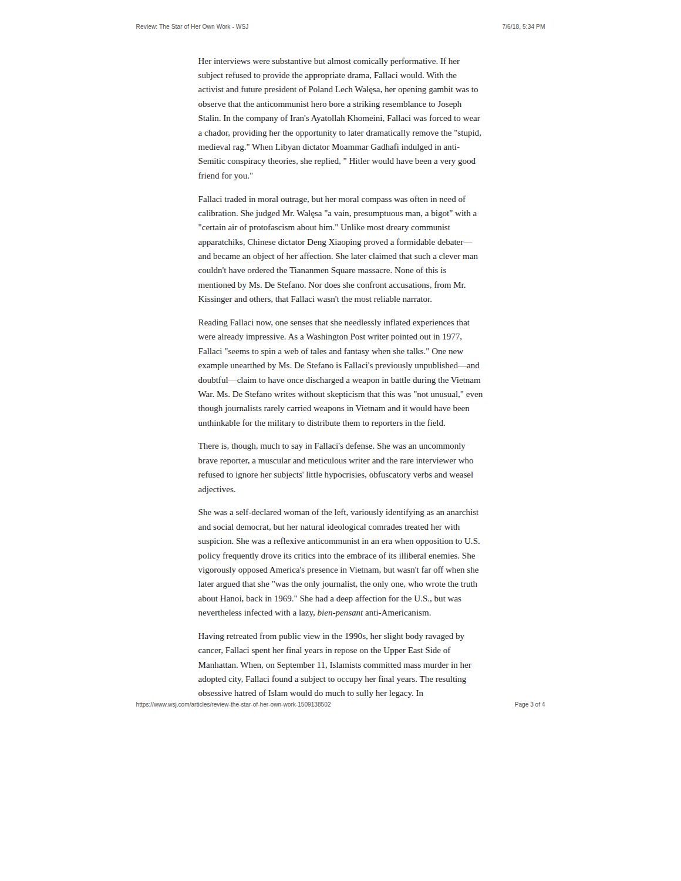Review: The Star of Her Own Work - WSJ 7/6/18, 5:34 PM
Her interviews were substantive but almost comically performative. If her subject refused to provide the appropriate drama, Fallaci would. With the activist and future president of Poland Lech Wałęsa, her opening gambit was to observe that the anticommunist hero bore a striking resemblance to Joseph Stalin. In the company of Iran's Ayatollah Khomeini, Fallaci was forced to wear a chador, providing her the opportunity to later dramatically remove the "stupid, medieval rag." When Libyan dictator Moammar Gadhafi indulged in anti-Semitic conspiracy theories, she replied, " Hitler would have been a very good friend for you."
Fallaci traded in moral outrage, but her moral compass was often in need of calibration. She judged Mr. Wałęsa "a vain, presumptuous man, a bigot" with a "certain air of protofascism about him." Unlike most dreary communist apparatchiks, Chinese dictator Deng Xiaoping proved a formidable debater—and became an object of her affection. She later claimed that such a clever man couldn't have ordered the Tiananmen Square massacre. None of this is mentioned by Ms. De Stefano. Nor does she confront accusations, from Mr. Kissinger and others, that Fallaci wasn't the most reliable narrator.
Reading Fallaci now, one senses that she needlessly inflated experiences that were already impressive. As a Washington Post writer pointed out in 1977, Fallaci "seems to spin a web of tales and fantasy when she talks." One new example unearthed by Ms. De Stefano is Fallaci's previously unpublished—and doubtful—claim to have once discharged a weapon in battle during the Vietnam War. Ms. De Stefano writes without skepticism that this was "not unusual," even though journalists rarely carried weapons in Vietnam and it would have been unthinkable for the military to distribute them to reporters in the field.
There is, though, much to say in Fallaci's defense. She was an uncommonly brave reporter, a muscular and meticulous writer and the rare interviewer who refused to ignore her subjects' little hypocrisies, obfuscatory verbs and weasel adjectives.
She was a self-declared woman of the left, variously identifying as an anarchist and social democrat, but her natural ideological comrades treated her with suspicion. She was a reflexive anticommunist in an era when opposition to U.S. policy frequently drove its critics into the embrace of its illiberal enemies. She vigorously opposed America's presence in Vietnam, but wasn't far off when she later argued that she "was the only journalist, the only one, who wrote the truth about Hanoi, back in 1969." She had a deep affection for the U.S., but was nevertheless infected with a lazy, bien-pensant anti-Americanism.
Having retreated from public view in the 1990s, her slight body ravaged by cancer, Fallaci spent her final years in repose on the Upper East Side of Manhattan. When, on September 11, Islamists committed mass murder in her adopted city, Fallaci found a subject to occupy her final years. The resulting obsessive hatred of Islam would do much to sully her legacy. In
https://www.wsj.com/articles/review-the-star-of-her-own-work-1509138502 Page 3 of 4